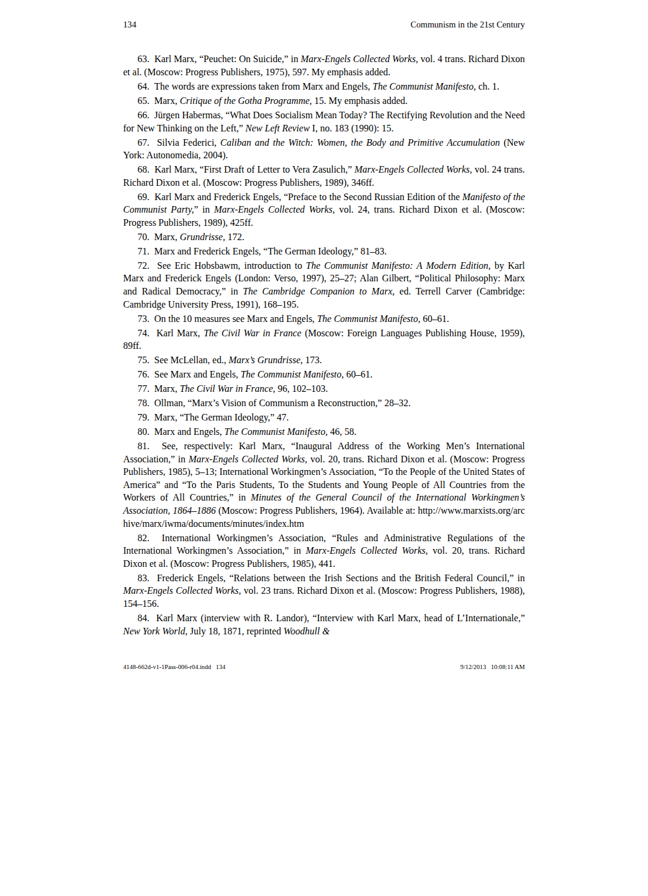134 Communism in the 21st Century
Karl Marx, “Peuchet: On Suicide,” in Marx-Engels Collected Works, vol. 4 trans. Richard Dixon et al. (Moscow: Progress Publishers, 1975), 597. My emphasis added.
The words are expressions taken from Marx and Engels, The Communist Manifesto, ch. 1.
Marx, Critique of the Gotha Programme, 15. My emphasis added.
Jürgen Habermas, “What Does Socialism Mean Today? The Rectifying Revolution and the Need for New Thinking on the Left,” New Left Review I, no. 183 (1990): 15.
Silvia Federici, Caliban and the Witch: Women, the Body and Primitive Accumulation (New York: Autonomedia, 2004).
Karl Marx, “First Draft of Letter to Vera Zasulich,” Marx-Engels Collected Works, vol. 24 trans. Richard Dixon et al. (Moscow: Progress Publishers, 1989), 346ff.
Karl Marx and Frederick Engels, “Preface to the Second Russian Edition of the Manifesto of the Communist Party,” in Marx-Engels Collected Works, vol. 24, trans. Richard Dixon et al. (Moscow: Progress Publishers, 1989), 425ff.
Marx, Grundrisse, 172.
Marx and Frederick Engels, “The German Ideology,” 81–83.
See Eric Hobsbawm, introduction to The Communist Manifesto: A Modern Edition, by Karl Marx and Frederick Engels (London: Verso, 1997), 25–27; Alan Gilbert, “Political Philosophy: Marx and Radical Democracy,” in The Cambridge Companion to Marx, ed. Terrell Carver (Cambridge: Cambridge University Press, 1991), 168–195.
On the 10 measures see Marx and Engels, The Communist Manifesto, 60–61.
Karl Marx, The Civil War in France (Moscow: Foreign Languages Publishing House, 1959), 89ff.
See McLellan, ed., Marx’s Grundrisse, 173.
See Marx and Engels, The Communist Manifesto, 60–61.
Marx, The Civil War in France, 96, 102–103.
Ollman, “Marx’s Vision of Communism a Reconstruction,” 28–32.
Marx, “The German Ideology,” 47.
Marx and Engels, The Communist Manifesto, 46, 58.
See, respectively: Karl Marx, “Inaugural Address of the Working Men’s International Association,” in Marx-Engels Collected Works, vol. 20, trans. Richard Dixon et al. (Moscow: Progress Publishers, 1985), 5–13; International Workingmen’s Association, “To the People of the United States of America” and “To the Paris Students, To the Students and Young People of All Countries from the Workers of All Countries,” in Minutes of the General Council of the International Workingmen’s Association, 1864–1886 (Moscow: Progress Publishers, 1964). Available at: http://www.marxists.org/archive/marx/iwma/documents/minutes/index.htm
International Workingmen’s Association, “Rules and Administrative Regulations of the International Workingmen’s Association,” in Marx-Engels Collected Works, vol. 20, trans. Richard Dixon et al. (Moscow: Progress Publishers, 1985), 441.
Frederick Engels, “Relations between the Irish Sections and the British Federal Council,” in Marx-Engels Collected Works, vol. 23 trans. Richard Dixon et al. (Moscow: Progress Publishers, 1988), 154–156.
Karl Marx (interview with R. Landor), “Interview with Karl Marx, head of L’Internationale,” New York World, July 18, 1871, reprinted Woodhull &
4148-662d-v1-1Pass-006-r04.indd 134 9/12/2013 10:08:11 AM